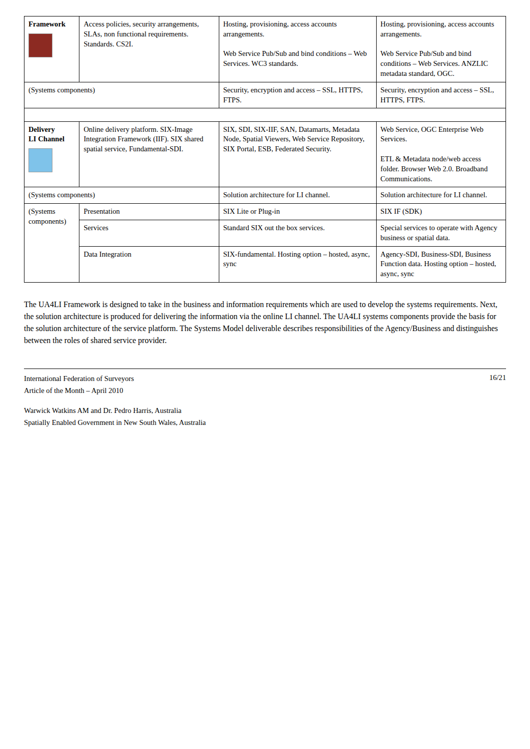| Framework | Access policies, security arrangements, SLAs, non functional requirements. Standards. CS2I. | Hosting, provisioning, access accounts arrangements. Web Service Pub/Sub and bind conditions – Web Services. WC3 standards. | Hosting, provisioning, access accounts arrangements. Web Service Pub/Sub and bind conditions – Web Services. ANZLIC metadata standard, OGC. |
| (Systems components) | Security, encryption and access – SSL, HTTPS, FTPS. | Security, encryption and access – SSL, HTTPS, FTPS. |
| Delivery LI Channel | Online delivery platform. SIX-Image Integration Framework (IIF). SIX shared spatial service, Fundamental-SDI. | SIX, SDI, SIX-IIF, SAN, Datamarts, Metadata Node, Spatial Viewers, Web Service Repository, SIX Portal, ESB, Federated Security. | Web Service, OGC Enterprise Web Services. ETL & Metadata node/web access folder. Browser Web 2.0. Broadband Communications. |
| (Systems components) | Solution architecture for LI channel. | Solution architecture for LI channel. |
| (Systems components) | Presentation | SIX Lite or Plug-in | SIX IF (SDK) |
| Services | Standard SIX out the box services. | Special services to operate with Agency business or spatial data. |
| Data Integration | SIX-fundamental. Hosting option – hosted, async, sync | Agency-SDI, Business-SDI, Business Function data. Hosting option – hosted, async, sync |
The UA4LI Framework is designed to take in the business and information requirements which are used to develop the systems requirements. Next, the solution architecture is produced for delivering the information via the online LI channel. The UA4LI systems components provide the basis for the solution architecture of the service platform. The Systems Model deliverable describes responsibilities of the Agency/Business and distinguishes between the roles of shared service provider.
16/21
International Federation of Surveyors
Article of the Month – April 2010
Warwick Watkins AM and Dr. Pedro Harris, Australia
Spatially Enabled Government in New South Wales, Australia